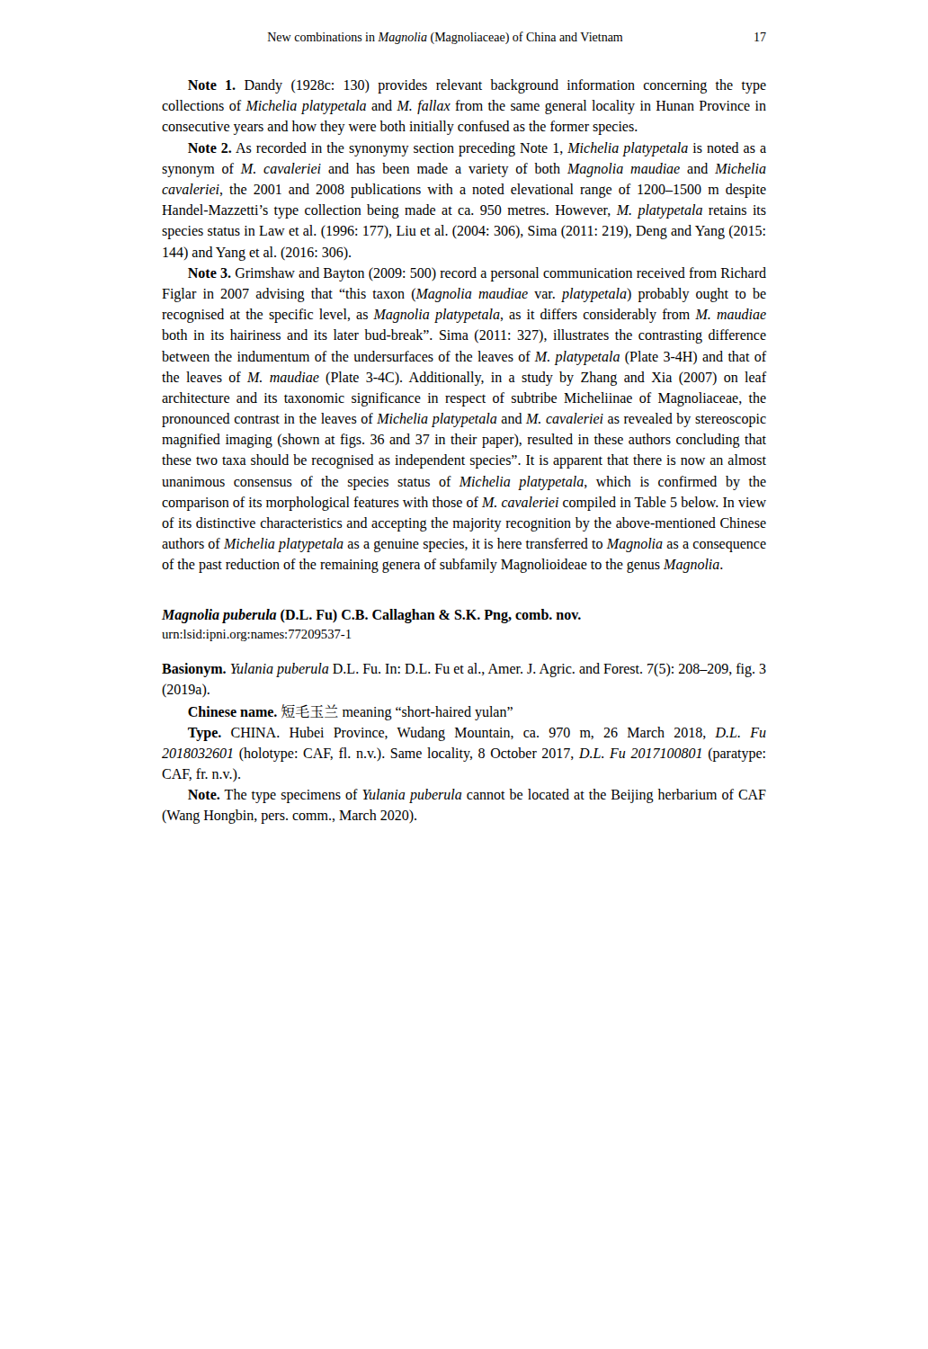New combinations in Magnolia (Magnoliaceae) of China and Vietnam 17
Note 1. Dandy (1928c: 130) provides relevant background information concerning the type collections of Michelia platypetala and M. fallax from the same general locality in Hunan Province in consecutive years and how they were both initially confused as the former species.
Note 2. As recorded in the synonymy section preceding Note 1, Michelia platypetala is noted as a synonym of M. cavaleriei and has been made a variety of both Magnolia maudiae and Michelia cavaleriei, the 2001 and 2008 publications with a noted elevational range of 1200–1500 m despite Handel-Mazzetti’s type collection being made at ca. 950 metres. However, M. platypetala retains its species status in Law et al. (1996: 177), Liu et al. (2004: 306), Sima (2011: 219), Deng and Yang (2015: 144) and Yang et al. (2016: 306).
Note 3. Grimshaw and Bayton (2009: 500) record a personal communication received from Richard Figlar in 2007 advising that “this taxon (Magnolia maudiae var. platypetala) probably ought to be recognised at the specific level, as Magnolia platypetala, as it differs considerably from M. maudiae both in its hairiness and its later bud-break”. Sima (2011: 327), illustrates the contrasting difference between the indumentum of the undersurfaces of the leaves of M. platypetala (Plate 3-4H) and that of the leaves of M. maudiae (Plate 3-4C). Additionally, in a study by Zhang and Xia (2007) on leaf architecture and its taxonomic significance in respect of subtribe Micheliinae of Magnoliaceae, the pronounced contrast in the leaves of Michelia platypetala and M. cavaleriei as revealed by stereoscopic magnified imaging (shown at figs. 36 and 37 in their paper), resulted in these authors concluding that these two taxa should be recognised as independent species”. It is apparent that there is now an almost unanimous consensus of the species status of Michelia platypetala, which is confirmed by the comparison of its morphological features with those of M. cavaleriei compiled in Table 5 below. In view of its distinctive characteristics and accepting the majority recognition by the above-mentioned Chinese authors of Michelia platypetala as a genuine species, it is here transferred to Magnolia as a consequence of the past reduction of the remaining genera of subfamily Magnolioideae to the genus Magnolia.
Magnolia puberula (D.L. Fu) C.B. Callaghan & S.K. Png, comb. nov.
urn:lsid:ipni.org:names:77209537-1
Basionym. Yulania puberula D.L. Fu. In: D.L. Fu et al., Amer. J. Agric. and Forest. 7(5): 208–209, fig. 3 (2019a).
Chinese name. 短毛玉兰 meaning “short-haired yulan”
Type. CHINA. Hubei Province, Wudang Mountain, ca. 970 m, 26 March 2018, D.L. Fu 2018032601 (holotype: CAF, fl. n.v.). Same locality, 8 October 2017, D.L. Fu 2017100801 (paratype: CAF, fr. n.v.).
Note. The type specimens of Yulania puberula cannot be located at the Beijing herbarium of CAF (Wang Hongbin, pers. comm., March 2020).